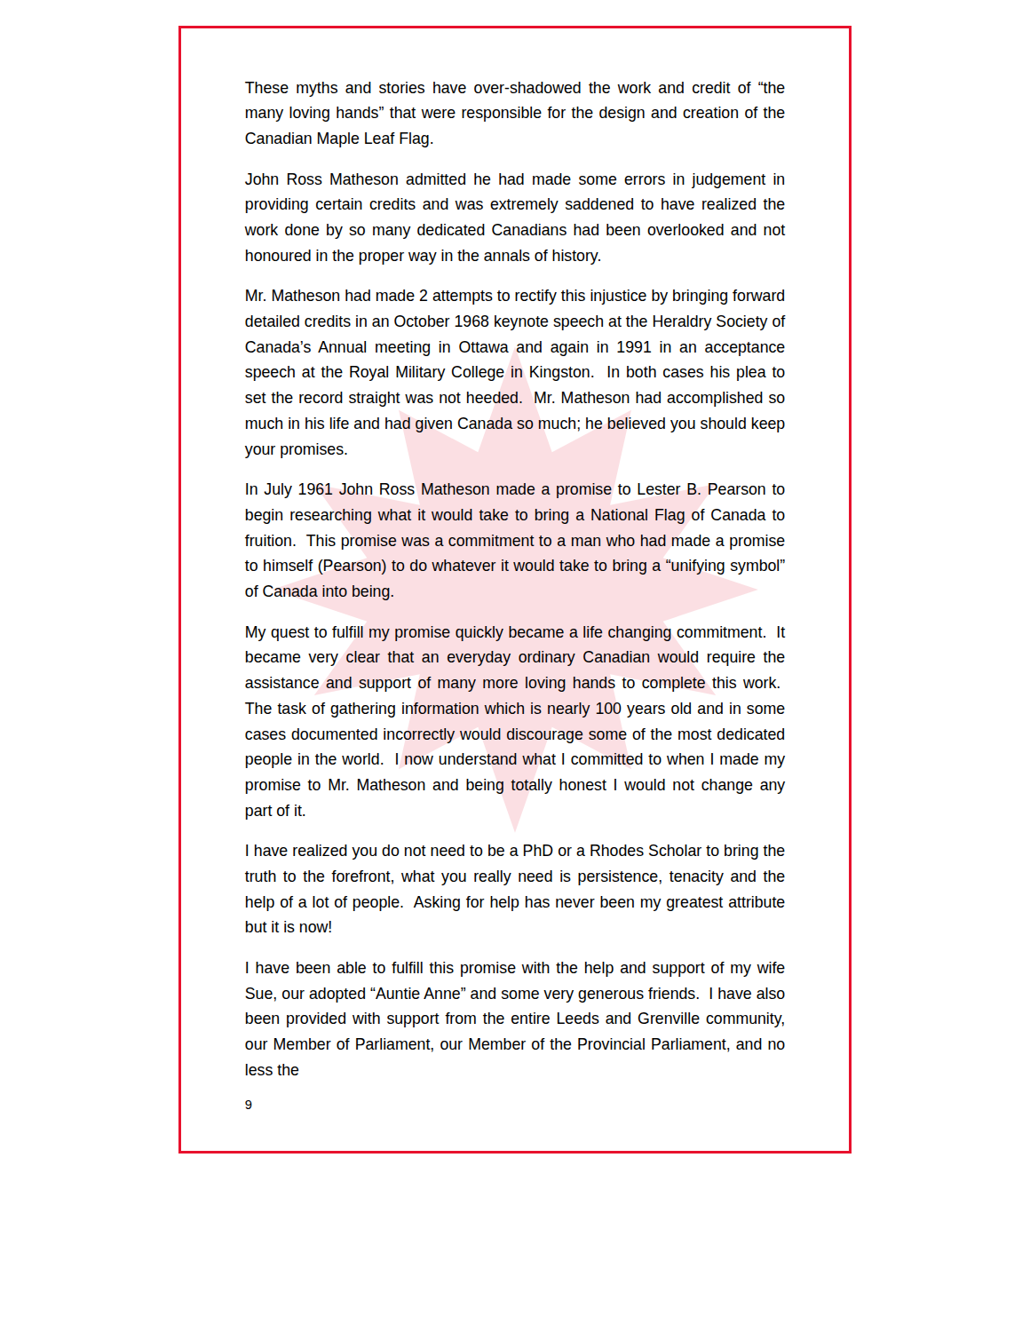These myths and stories have over-shadowed the work and credit of “the many loving hands” that were responsible for the design and creation of the Canadian Maple Leaf Flag.
John Ross Matheson admitted he had made some errors in judgement in providing certain credits and was extremely saddened to have realized the work done by so many dedicated Canadians had been overlooked and not honoured in the proper way in the annals of history.
Mr. Matheson had made 2 attempts to rectify this injustice by bringing forward detailed credits in an October 1968 keynote speech at the Heraldry Society of Canada’s Annual meeting in Ottawa and again in 1991 in an acceptance speech at the Royal Military College in Kingston. In both cases his plea to set the record straight was not heeded. Mr. Matheson had accomplished so much in his life and had given Canada so much; he believed you should keep your promises.
In July 1961 John Ross Matheson made a promise to Lester B. Pearson to begin researching what it would take to bring a National Flag of Canada to fruition. This promise was a commitment to a man who had made a promise to himself (Pearson) to do whatever it would take to bring a “unifying symbol” of Canada into being.
My quest to fulfill my promise quickly became a life changing commitment. It became very clear that an everyday ordinary Canadian would require the assistance and support of many more loving hands to complete this work. The task of gathering information which is nearly 100 years old and in some cases documented incorrectly would discourage some of the most dedicated people in the world. I now understand what I committed to when I made my promise to Mr. Matheson and being totally honest I would not change any part of it.
I have realized you do not need to be a PhD or a Rhodes Scholar to bring the truth to the forefront, what you really need is persistence, tenacity and the help of a lot of people. Asking for help has never been my greatest attribute but it is now!
I have been able to fulfill this promise with the help and support of my wife Sue, our adopted “Auntie Anne” and some very generous friends. I have also been provided with support from the entire Leeds and Grenville community, our Member of Parliament, our Member of the Provincial Parliament, and no less the
9